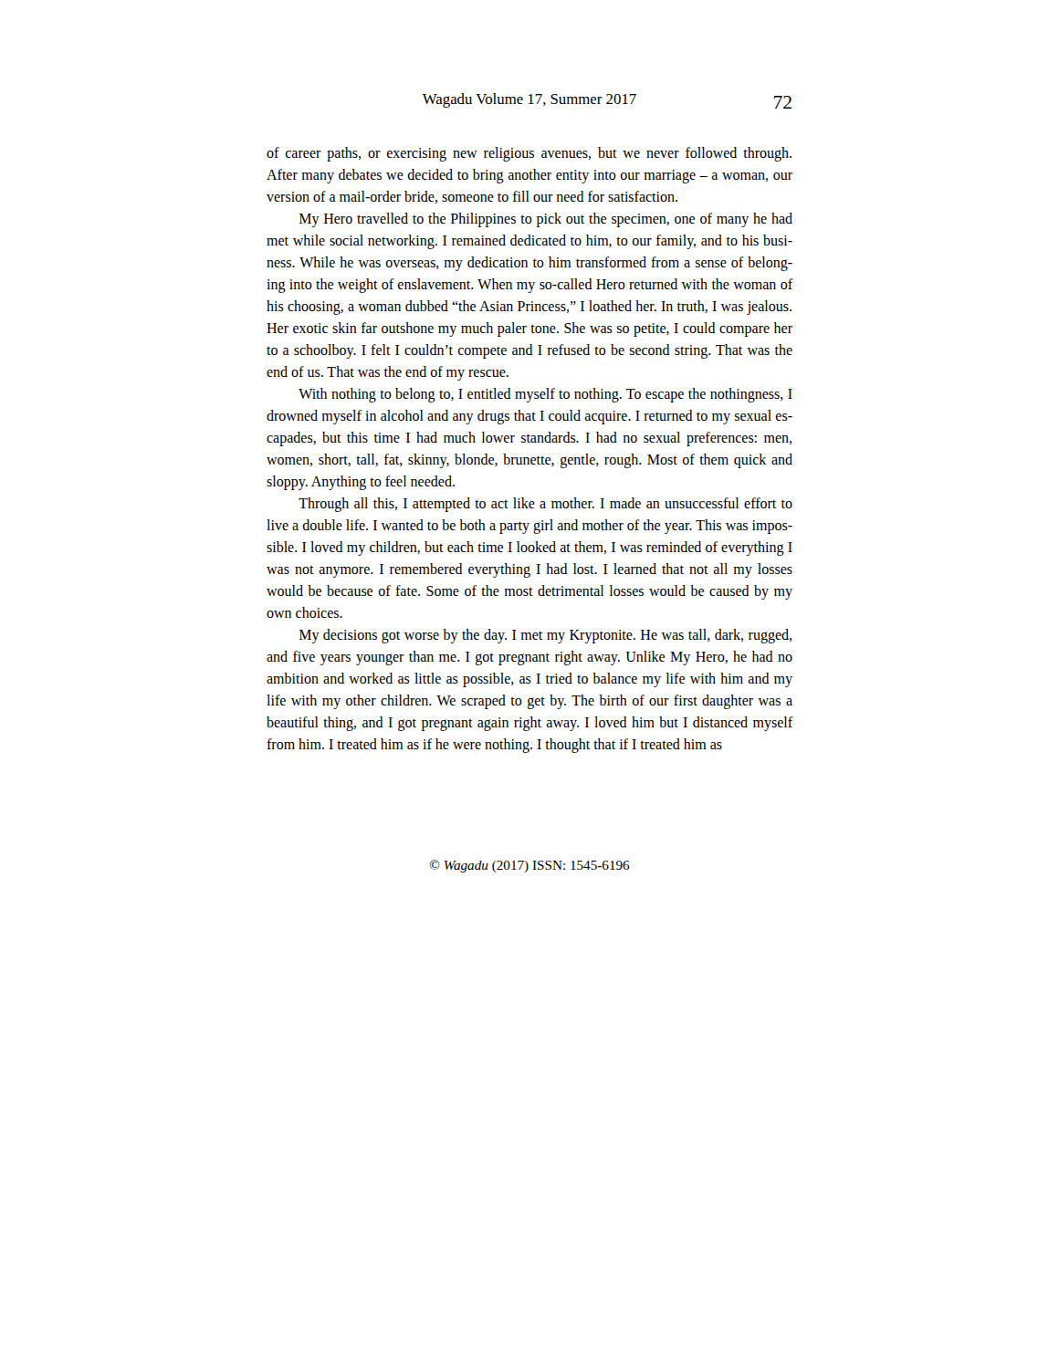Wagadu Volume 17, Summer 2017 72
of career paths, or exercising new religious avenues, but we never followed through. After many debates we decided to bring another entity into our marriage – a woman, our version of a mail-order bride, someone to fill our need for satisfaction.
My Hero travelled to the Philippines to pick out the specimen, one of many he had met while social networking. I remained dedicated to him, to our family, and to his business. While he was overseas, my dedication to him transformed from a sense of belonging into the weight of enslavement. When my so-called Hero returned with the woman of his choosing, a woman dubbed “the Asian Princess,” I loathed her. In truth, I was jealous. Her exotic skin far outshone my much paler tone. She was so petite, I could compare her to a schoolboy. I felt I couldn’t compete and I refused to be second string. That was the end of us. That was the end of my rescue.
With nothing to belong to, I entitled myself to nothing. To escape the nothingness, I drowned myself in alcohol and any drugs that I could acquire. I returned to my sexual escapades, but this time I had much lower standards. I had no sexual preferences: men, women, short, tall, fat, skinny, blonde, brunette, gentle, rough. Most of them quick and sloppy. Anything to feel needed.
Through all this, I attempted to act like a mother. I made an unsuccessful effort to live a double life. I wanted to be both a party girl and mother of the year. This was impossible. I loved my children, but each time I looked at them, I was reminded of everything I was not anymore. I remembered everything I had lost. I learned that not all my losses would be because of fate. Some of the most detrimental losses would be caused by my own choices.
My decisions got worse by the day. I met my Kryptonite. He was tall, dark, rugged, and five years younger than me. I got pregnant right away. Unlike My Hero, he had no ambition and worked as little as possible, as I tried to balance my life with him and my life with my other children. We scraped to get by. The birth of our first daughter was a beautiful thing, and I got pregnant again right away. I loved him but I distanced myself from him. I treated him as if he were nothing. I thought that if I treated him as
© Wagadu (2017) ISSN: 1545-6196